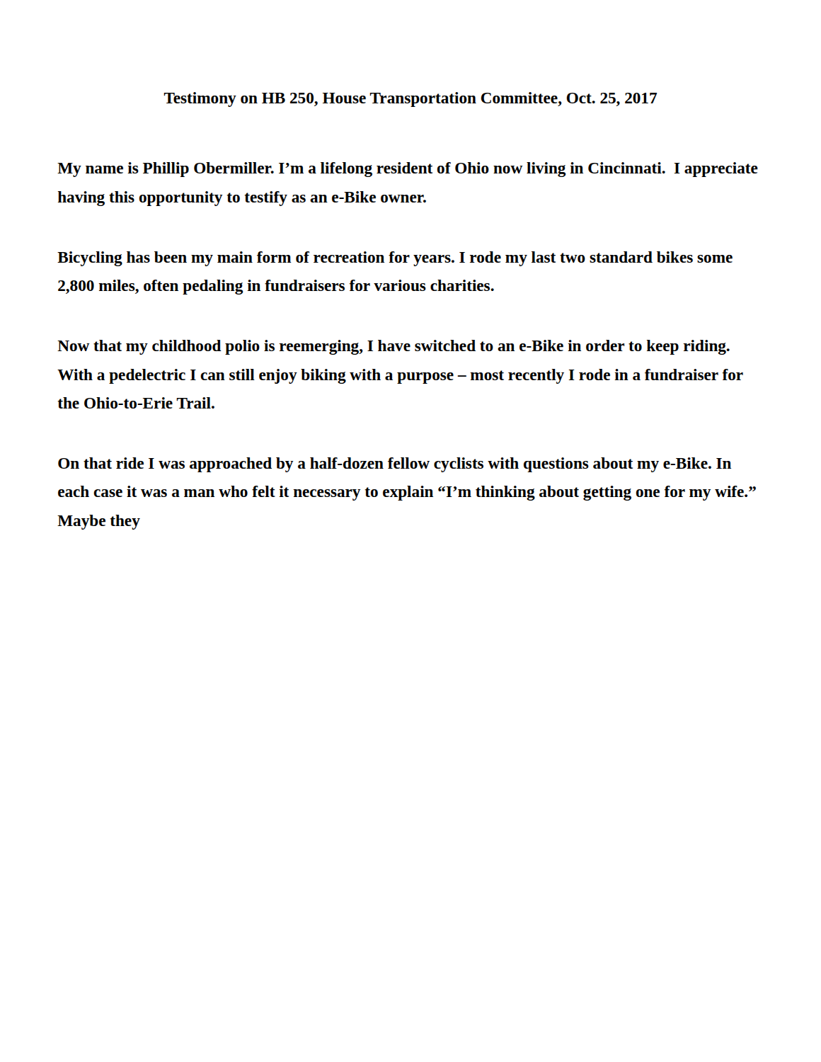Testimony on HB 250, House Transportation Committee, Oct. 25, 2017
My name is Phillip Obermiller. I’m a lifelong resident of Ohio now living in Cincinnati. I appreciate having this opportunity to testify as an e-Bike owner.
Bicycling has been my main form of recreation for years. I rode my last two standard bikes some 2,800 miles, often pedaling in fundraisers for various charities.
Now that my childhood polio is reemerging, I have switched to an e-Bike in order to keep riding. With a pedelectric I can still enjoy biking with a purpose – most recently I rode in a fundraiser for the Ohio-to-Erie Trail.
On that ride I was approached by a half-dozen fellow cyclists with questions about my e-Bike. In each case it was a man who felt it necessary to explain “I’m thinking about getting one for my wife.” Maybe they